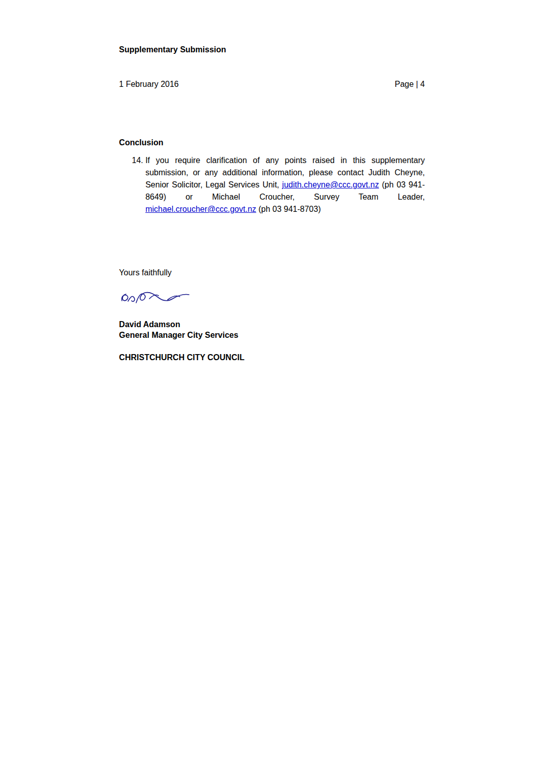Supplementary Submission
1 February 2016
Page | 4
Conclusion
If you require clarification of any points raised in this supplementary submission, or any additional information, please contact Judith Cheyne, Senior Solicitor, Legal Services Unit, judith.cheyne@ccc.govt.nz (ph 03 941-8649) or Michael Croucher, Survey Team Leader, michael.croucher@ccc.govt.nz (ph 03 941-8703)
Yours faithfully
David Adamson
General Manager City Services
CHRISTCHURCH CITY COUNCIL